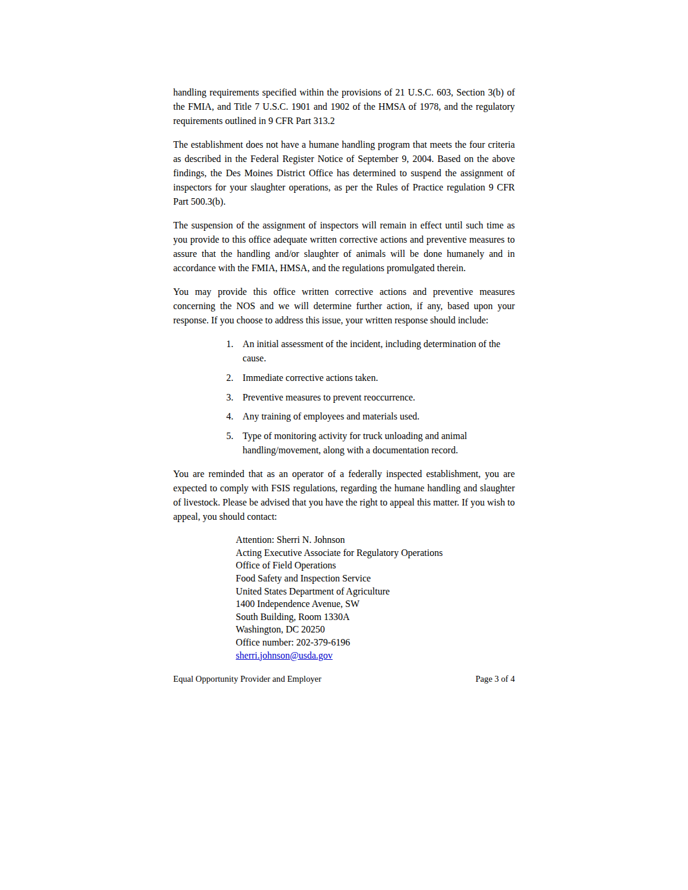handling requirements specified within the provisions of 21 U.S.C. 603, Section 3(b) of the FMIA, and Title 7 U.S.C. 1901 and 1902 of the HMSA of 1978, and the regulatory requirements outlined in 9 CFR Part 313.2
The establishment does not have a humane handling program that meets the four criteria as described in the Federal Register Notice of September 9, 2004. Based on the above findings, the Des Moines District Office has determined to suspend the assignment of inspectors for your slaughter operations, as per the Rules of Practice regulation 9 CFR Part 500.3(b).
The suspension of the assignment of inspectors will remain in effect until such time as you provide to this office adequate written corrective actions and preventive measures to assure that the handling and/or slaughter of animals will be done humanely and in accordance with the FMIA, HMSA, and the regulations promulgated therein.
You may provide this office written corrective actions and preventive measures concerning the NOS and we will determine further action, if any, based upon your response. If you choose to address this issue, your written response should include:
An initial assessment of the incident, including determination of the cause.
Immediate corrective actions taken.
Preventive measures to prevent reoccurrence.
Any training of employees and materials used.
Type of monitoring activity for truck unloading and animal handling/movement, along with a documentation record.
You are reminded that as an operator of a federally inspected establishment, you are expected to comply with FSIS regulations, regarding the humane handling and slaughter of livestock. Please be advised that you have the right to appeal this matter. If you wish to appeal, you should contact:
Attention: Sherri N. Johnson
Acting Executive Associate for Regulatory Operations
Office of Field Operations
Food Safety and Inspection Service
United States Department of Agriculture
1400 Independence Avenue, SW
South Building, Room 1330A
Washington, DC 20250
Office number: 202-379-6196
sherri.johnson@usda.gov
Equal Opportunity Provider and Employer Page 3 of 4